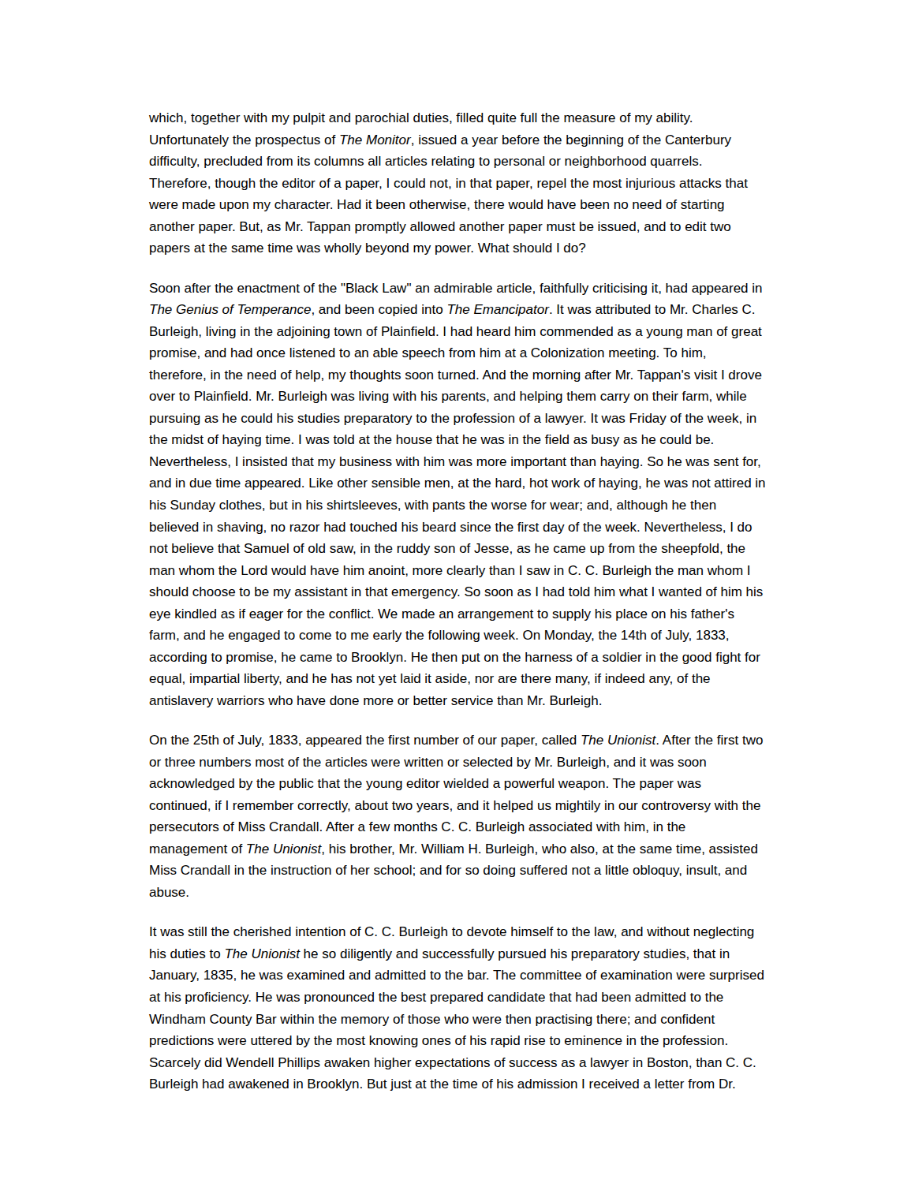which, together with my pulpit and parochial duties, filled quite full the measure of my ability. Unfortunately the prospectus of The Monitor, issued a year before the beginning of the Canterbury difficulty, precluded from its columns all articles relating to personal or neighborhood quarrels. Therefore, though the editor of a paper, I could not, in that paper, repel the most injurious attacks that were made upon my character. Had it been otherwise, there would have been no need of starting another paper. But, as Mr. Tappan promptly allowed another paper must be issued, and to edit two papers at the same time was wholly beyond my power. What should I do?
Soon after the enactment of the "Black Law" an admirable article, faithfully criticising it, had appeared in The Genius of Temperance, and been copied into The Emancipator. It was attributed to Mr. Charles C. Burleigh, living in the adjoining town of Plainfield. I had heard him commended as a young man of great promise, and had once listened to an able speech from him at a Colonization meeting. To him, therefore, in the need of help, my thoughts soon turned. And the morning after Mr. Tappan's visit I drove over to Plainfield. Mr. Burleigh was living with his parents, and helping them carry on their farm, while pursuing as he could his studies preparatory to the profession of a lawyer. It was Friday of the week, in the midst of haying time. I was told at the house that he was in the field as busy as he could be. Nevertheless, I insisted that my business with him was more important than haying. So he was sent for, and in due time appeared. Like other sensible men, at the hard, hot work of haying, he was not attired in his Sunday clothes, but in his shirtsleeves, with pants the worse for wear; and, although he then believed in shaving, no razor had touched his beard since the first day of the week. Nevertheless, I do not believe that Samuel of old saw, in the ruddy son of Jesse, as he came up from the sheepfold, the man whom the Lord would have him anoint, more clearly than I saw in C. C. Burleigh the man whom I should choose to be my assistant in that emergency. So soon as I had told him what I wanted of him his eye kindled as if eager for the conflict. We made an arrangement to supply his place on his father's farm, and he engaged to come to me early the following week. On Monday, the 14th of July, 1833, according to promise, he came to Brooklyn. He then put on the harness of a soldier in the good fight for equal, impartial liberty, and he has not yet laid it aside, nor are there many, if indeed any, of the antislavery warriors who have done more or better service than Mr. Burleigh.
On the 25th of July, 1833, appeared the first number of our paper, called The Unionist. After the first two or three numbers most of the articles were written or selected by Mr. Burleigh, and it was soon acknowledged by the public that the young editor wielded a powerful weapon. The paper was continued, if I remember correctly, about two years, and it helped us mightily in our controversy with the persecutors of Miss Crandall. After a few months C. C. Burleigh associated with him, in the management of The Unionist, his brother, Mr. William H. Burleigh, who also, at the same time, assisted Miss Crandall in the instruction of her school; and for so doing suffered not a little obloquy, insult, and abuse.
It was still the cherished intention of C. C. Burleigh to devote himself to the law, and without neglecting his duties to The Unionist he so diligently and successfully pursued his preparatory studies, that in January, 1835, he was examined and admitted to the bar. The committee of examination were surprised at his proficiency. He was pronounced the best prepared candidate that had been admitted to the Windham County Bar within the memory of those who were then practising there; and confident predictions were uttered by the most knowing ones of his rapid rise to eminence in the profession. Scarcely did Wendell Phillips awaken higher expectations of success as a lawyer in Boston, than C. C. Burleigh had awakened in Brooklyn. But just at the time of his admission I received a letter from Dr.